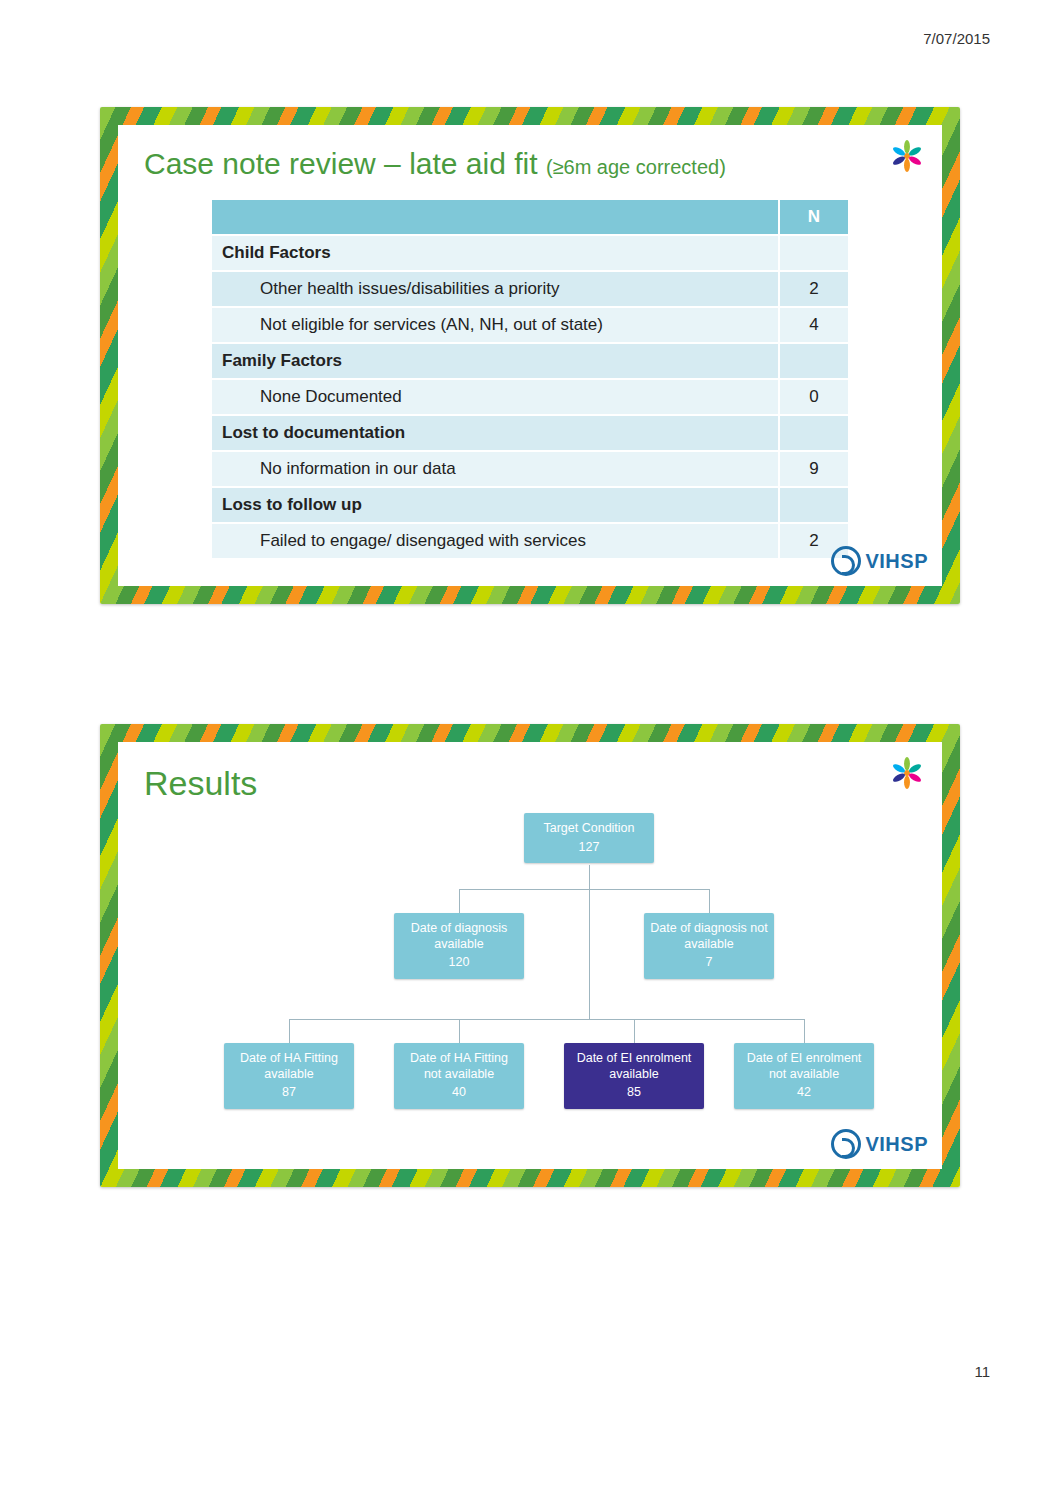7/07/2015
Case note review – late aid fit (≥6m age corrected)
| | N |
| --- | --- |
| Child Factors | |
| Other health issues/disabilities a priority | 2 |
| Not eligible for services (AN, NH, out of state) | 4 |
| Family Factors | |
| None Documented | 0 |
| Lost to documentation | |
| No information in our data | 9 |
| Loss to follow up | |
| Failed to engage/ disengaged with services | 2 |
VIHSP
Results
Target Condition127
Date of diagnosis available120
Date of diagnosis not available7
Date of HA Fitting available87
Date of HA Fitting not available40
Date of EI enrolment available85
Date of EI enrolment not available42
VIHSP
11